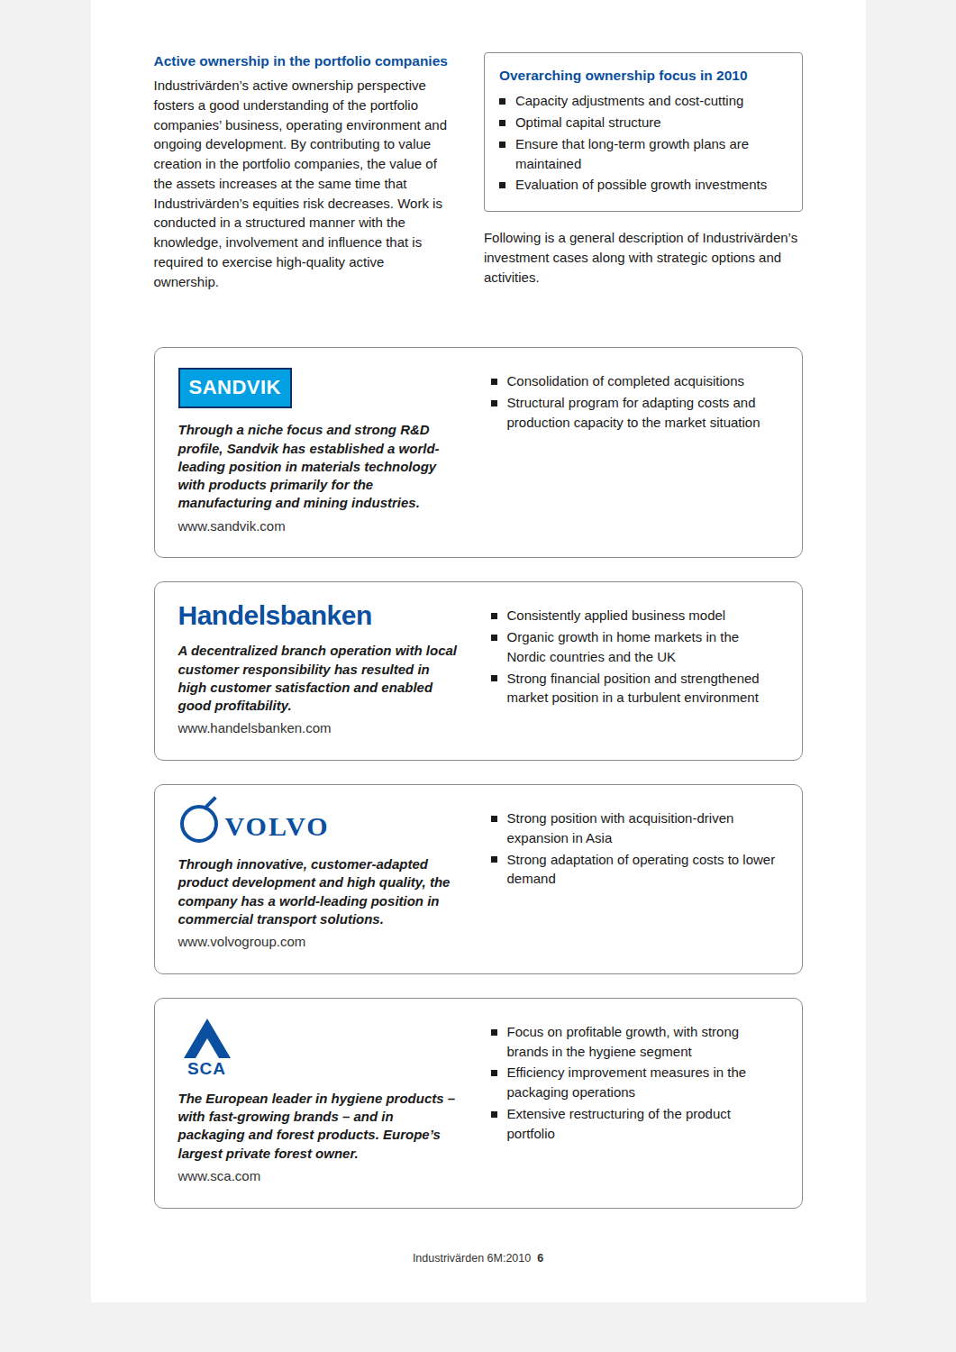Active ownership in the portfolio companies
Industrivärden’s active ownership perspective fosters a good understanding of the portfolio companies’ business, operating environment and ongoing development. By contributing to value creation in the portfolio companies, the value of the assets increases at the same time that Industrivärden’s equities risk decreases. Work is conducted in a structured manner with the knowledge, involvement and influence that is required to exercise high-quality active ownership.
Overarching ownership focus in 2010
Capacity adjustments and cost-cutting
Optimal capital structure
Ensure that long-term growth plans are maintained
Evaluation of possible growth investments
Following is a general description of Industrivärden’s investment cases along with strategic options and activities.
SANDVIK
Through a niche focus and strong R&D profile, Sandvik has established a world-leading position in materials technology with products primarily for the manufacturing and mining industries.
www.sandvik.com
Consolidation of completed acquisitions
Structural program for adapting costs and production capacity to the market situation
Handelsbanken
A decentralized branch operation with local customer responsibility has resulted in high customer satisfaction and enabled good profitability.
www.handelsbanken.com
Consistently applied business model
Organic growth in home markets in the Nordic countries and the UK
Strong financial position and strengthened market position in a turbulent environment
VOLVO
Through innovative, customer-adapted product development and high quality, the company has a world-leading position in commercial transport solutions.
www.volvogroup.com
Strong position with acquisition-driven expansion in Asia
Strong adaptation of operating costs to lower demand
SCA
The European leader in hygiene products – with fast-growing brands – and in packaging and forest products. Europe’s largest private forest owner.
www.sca.com
Focus on profitable growth, with strong brands in the hygiene segment
Efficiency improvement measures in the packaging operations
Extensive restructuring of the product portfolio
Industrivärden 6M:2010 6